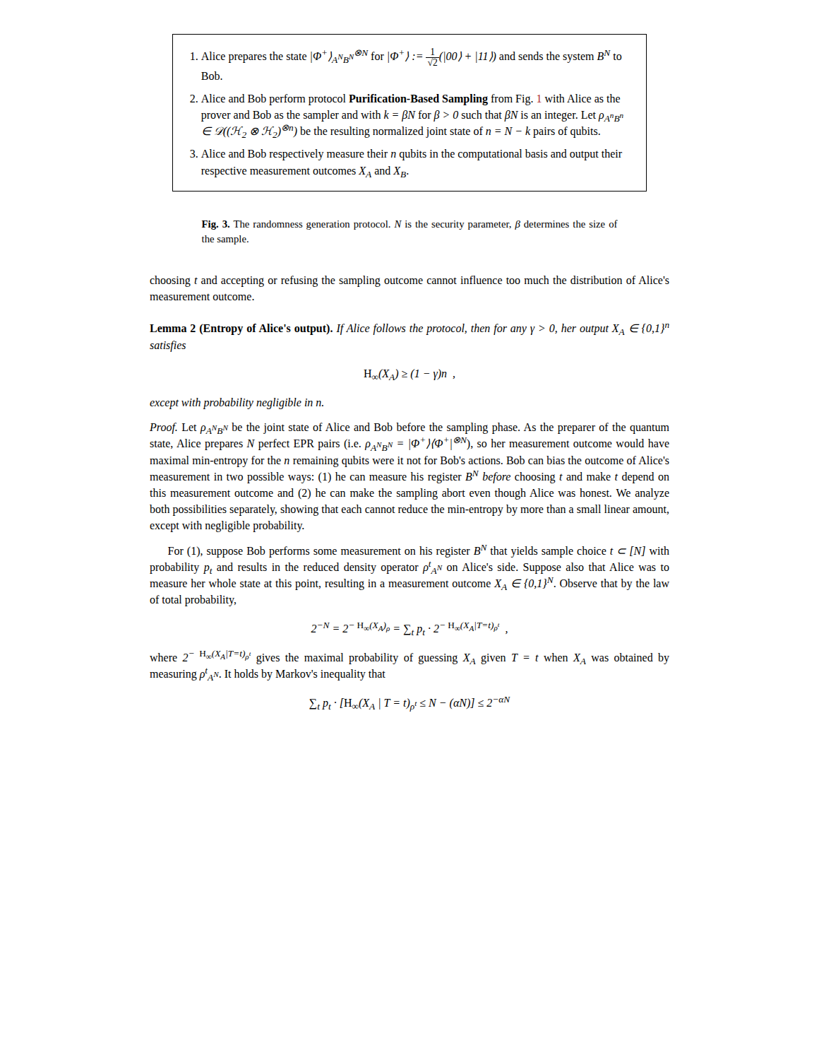Alice prepares the state |Φ+⟩ANBN⊗N for |Φ+⟩ := 1√2(|00⟩ + |11⟩) and sends the system BN to Bob.
Alice and Bob perform protocol Purification-Based Sampling from Fig. 1 with Alice as the prover and Bob as the sampler and with k = βN for β > 0 such that βN is an integer. Let ρAnBn ∈ 𝒟((ℋ2 ⊗ ℋ2)⊗n) be the resulting normalized joint state of n = N − k pairs of qubits.
Alice and Bob respectively measure their n qubits in the computational basis and output their respective measurement outcomes XA and XB.
Fig. 3. The randomness generation protocol. N is the security parameter, β determines the size of the sample.
choosing t and accepting or refusing the sampling outcome cannot influence too much the distribution of Alice's measurement outcome.
Lemma 2 (Entropy of Alice's output). If Alice follows the protocol, then for any γ > 0, her output XA ∈ {0,1}n satisfies
H∞(XA) ≥ (1 − γ)n ,
except with probability negligible in n.
Proof. Let ρANBN be the joint state of Alice and Bob before the sampling phase. As the preparer of the quantum state, Alice prepares N perfect EPR pairs (i.e. ρANBN = |Φ+⟩⟨Φ+|⊗N), so her measurement outcome would have maximal min-entropy for the n remaining qubits were it not for Bob's actions. Bob can bias the outcome of Alice's measurement in two possible ways: (1) he can measure his register BN before choosing t and make t depend on this measurement outcome and (2) he can make the sampling abort even though Alice was honest. We analyze both possibilities separately, showing that each cannot reduce the min-entropy by more than a small linear amount, except with negligible probability.
For (1), suppose Bob performs some measurement on his register BN that yields sample choice t ⊂ [N] with probability pt and results in the reduced density operator ρtAN on Alice's side. Suppose also that Alice was to measure her whole state at this point, resulting in a measurement outcome XA ∈ {0,1}N. Observe that by the law of total probability,
2−N = 2− H∞(XA)ρ = ∑t pt · 2− H∞(XA|T=t)ρt ,
where 2− H∞(XA|T=t)ρt gives the maximal probability of guessing XA given T = t when XA was obtained by measuring ρtAN. It holds by Markov's inequality that
∑t pt · [H∞(XA | T = t)ρt ≤ N − (αN)] ≤ 2−αN